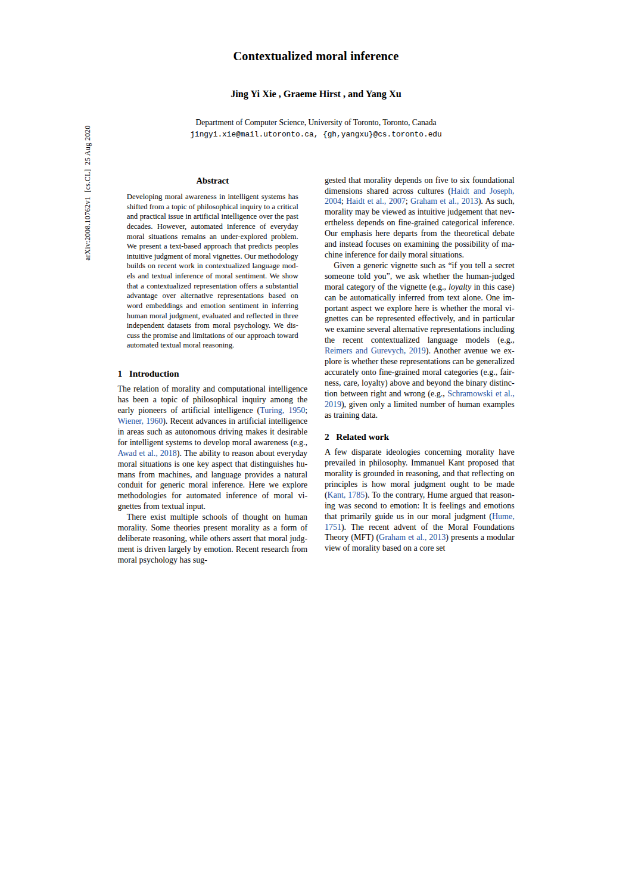arXiv:2008.10762v1 [cs.CL] 25 Aug 2020
Contextualized moral inference
Jing Yi Xie , Graeme Hirst , and Yang Xu
Department of Computer Science, University of Toronto, Toronto, Canada
jingyi.xie@mail.utoronto.ca, {gh,yangxu}@cs.toronto.edu
Abstract
Developing moral awareness in intelligent systems has shifted from a topic of philosophical inquiry to a critical and practical issue in artificial intelligence over the past decades. However, automated inference of everyday moral situations remains an under-explored problem. We present a text-based approach that predicts peoples intuitive judgment of moral vignettes. Our methodology builds on recent work in contextualized language models and textual inference of moral sentiment. We show that a contextualized representation offers a substantial advantage over alternative representations based on word embeddings and emotion sentiment in inferring human moral judgment, evaluated and reflected in three independent datasets from moral psychology. We discuss the promise and limitations of our approach toward automated textual moral reasoning.
1 Introduction
The relation of morality and computational intelligence has been a topic of philosophical inquiry among the early pioneers of artificial intelligence (Turing, 1950; Wiener, 1960). Recent advances in artificial intelligence in areas such as autonomous driving makes it desirable for intelligent systems to develop moral awareness (e.g., Awad et al., 2018). The ability to reason about everyday moral situations is one key aspect that distinguishes humans from machines, and language provides a natural conduit for generic moral inference. Here we explore methodologies for automated inference of moral vignettes from textual input.
There exist multiple schools of thought on human morality. Some theories present morality as a form of deliberate reasoning, while others assert that moral judgment is driven largely by emotion. Recent research from moral psychology has sug-
gested that morality depends on five to six foundational dimensions shared across cultures (Haidt and Joseph, 2004; Haidt et al., 2007; Graham et al., 2013). As such, morality may be viewed as intuitive judgement that nevertheless depends on fine-grained categorical inference. Our emphasis here departs from the theoretical debate and instead focuses on examining the possibility of machine inference for daily moral situations.
Given a generic vignette such as “if you tell a secret someone told you”, we ask whether the human-judged moral category of the vignette (e.g., loyalty in this case) can be automatically inferred from text alone. One important aspect we explore here is whether the moral vignettes can be represented effectively, and in particular we examine several alternative representations including the recent contextualized language models (e.g., Reimers and Gurevych, 2019). Another avenue we explore is whether these representations can be generalized accurately onto fine-grained moral categories (e.g., fairness, care, loyalty) above and beyond the binary distinction between right and wrong (e.g., Schramowski et al., 2019), given only a limited number of human examples as training data.
2 Related work
A few disparate ideologies concerning morality have prevailed in philosophy. Immanuel Kant proposed that morality is grounded in reasoning, and that reflecting on principles is how moral judgment ought to be made (Kant, 1785). To the contrary, Hume argued that reasoning was second to emotion: It is feelings and emotions that primarily guide us in our moral judgment (Hume, 1751). The recent advent of the Moral Foundations Theory (MFT) (Graham et al., 2013) presents a modular view of morality based on a core set